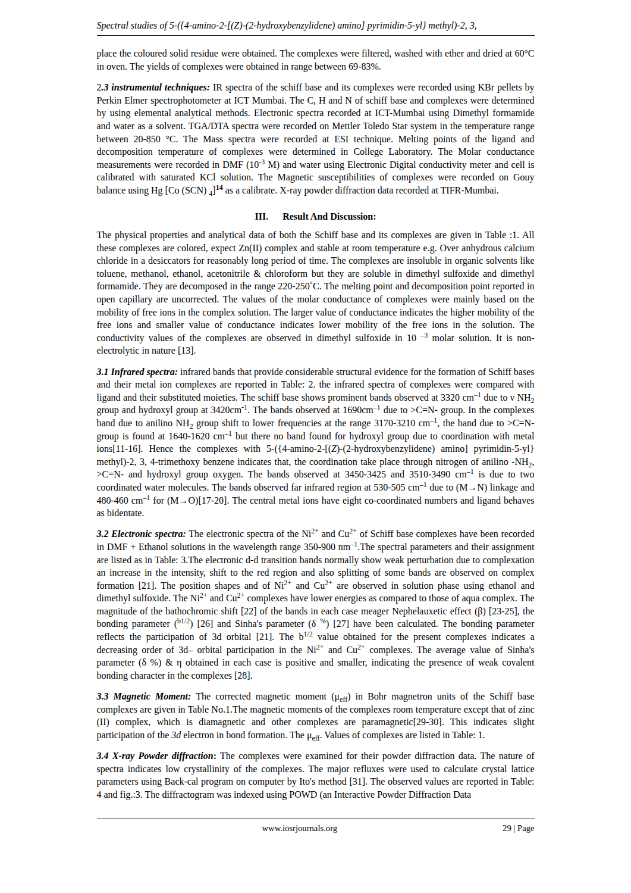Spectral studies of 5-({4-amino-2-[(Z)-(2-hydroxybenzylidene) amino] pyrimidin-5-yl} methyl)-2, 3,
place the coloured solid residue were obtained. The complexes were filtered, washed with ether and dried at 60°C in oven. The yields of complexes were obtained in range between 69-83%.
2.3 instrumental techniques: IR spectra of the schiff base and its complexes were recorded using KBr pellets by Perkin Elmer spectrophotometer at ICT Mumbai. The C, H and N of schiff base and complexes were determined by using elemental analytical methods. Electronic spectra recorded at ICT-Mumbai using Dimethyl formamide and water as a solvent. TGA/DTA spectra were recorded on Mettler Toledo Star system in the temperature range between 20-850 °C. The Mass spectra were recorded at ESI technique. Melting points of the ligand and decomposition temperature of complexes were determined in College Laboratory. The Molar conductance measurements were recorded in DMF (10-3 M) and water using Electronic Digital conductivity meter and cell is calibrated with saturated KCl solution. The Magnetic susceptibilities of complexes were recorded on Gouy balance using Hg [Co (SCN) 4]14 as a calibrate. X-ray powder diffraction data recorded at TIFR-Mumbai.
III. Result And Discussion:
The physical properties and analytical data of both the Schiff base and its complexes are given in Table :1. All these complexes are colored, expect Zn(II) complex and stable at room temperature e.g. Over anhydrous calcium chloride in a desiccators for reasonably long period of time. The complexes are insoluble in organic solvents like toluene, methanol, ethanol, acetonitrile & chloroform but they are soluble in dimethyl sulfoxide and dimethyl formamide. They are decomposed in the range 220-250˚C. The melting point and decomposition point reported in open capillary are uncorrected. The values of the molar conductance of complexes were mainly based on the mobility of free ions in the complex solution. The larger value of conductance indicates the higher mobility of the free ions and smaller value of conductance indicates lower mobility of the free ions in the solution. The conductivity values of the complexes are observed in dimethyl sulfoxide in 10 –3 molar solution. It is non-electrolytic in nature [13].
3.1 Infrared spectra: infrared bands that provide considerable structural evidence for the formation of Schiff bases and their metal ion complexes are reported in Table: 2. the infrared spectra of complexes were compared with ligand and their substituted moieties. The schiff base shows prominent bands observed at 3320 cm–1 due to ν NH2 group and hydroxyl group at 3420cm-1. The bands observed at 1690cm–1 due to >C=N- group. In the complexes band due to anilino NH2 group shift to lower frequencies at the range 3170-3210 cm–1, the band due to >C=N- group is found at 1640-1620 cm–1 but there no band found for hydroxyl group due to coordination with metal ions[11-16]. Hence the complexes with 5-({4-amino-2-[(Z)-(2-hydroxybenzylidene) amino] pyrimidin-5-yl} methyl)-2, 3, 4-trimethoxy benzene indicates that, the coordination take place through nitrogen of anilino -NH2, >C=N- and hydroxyl group oxygen. The bands observed at 3450-3425 and 3510-3490 cm–1 is due to two coordinated water molecules. The bands observed far infrared region at 530-505 cm–1 due to (M→N) linkage and 480-460 cm–1 for (M→O)[17-20]. The central metal ions have eight co-coordinated numbers and ligand behaves as bidentate.
3.2 Electronic spectra: The electronic spectra of the Ni2+ and Cu2+ of Schiff base complexes have been recorded in DMF + Ethanol solutions in the wavelength range 350-900 nm–1.The spectral parameters and their assignment are listed as in Table: 3.The electronic d-d transition bands normally show weak perturbation due to complexation an increase in the intensity, shift to the red region and also splitting of some bands are observed on complex formation [21]. The position shapes and of Ni2+ and Cu2+ are observed in solution phase using ethanol and dimethyl sulfoxide. The Ni2+ and Cu2+ complexes have lower energies as compared to those of aqua complex. The magnitude of the bathochromic shift [22] of the bands in each case meager Nephelauxetic effect (β) [23-25], the bonding parameter (b1/2) [26] and Sinha's parameter (δ %) [27] have been calculated. The bonding parameter reflects the participation of 3d orbital [21]. The b1/2 value obtained for the present complexes indicates a decreasing order of 3d– orbital participation in the Ni2+ and Cu2+ complexes. The average value of Sinha's parameter (δ %) & η obtained in each case is positive and smaller, indicating the presence of weak covalent bonding character in the complexes [28].
3.3 Magnetic Moment: The corrected magnetic moment (μeff) in Bohr magnetron units of the Schiff base complexes are given in Table No.1.The magnetic moments of the complexes room temperature except that of zinc (II) complex, which is diamagnetic and other complexes are paramagnetic[29-30]. This indicates slight participation of the 3d electron in bond formation. The μeff. Values of complexes are listed in Table: 1.
3.4 X-ray Powder diffraction: The complexes were examined for their powder diffraction data. The nature of spectra indicates low crystallinity of the complexes. The major refluxes were used to calculate crystal lattice parameters using Back-cal program on computer by Ito's method [31]. The observed values are reported in Table: 4 and fig.:3. The diffractogram was indexed using POWD (an Interactive Powder Diffraction Data
www.iosrjournals.org 29 | Page